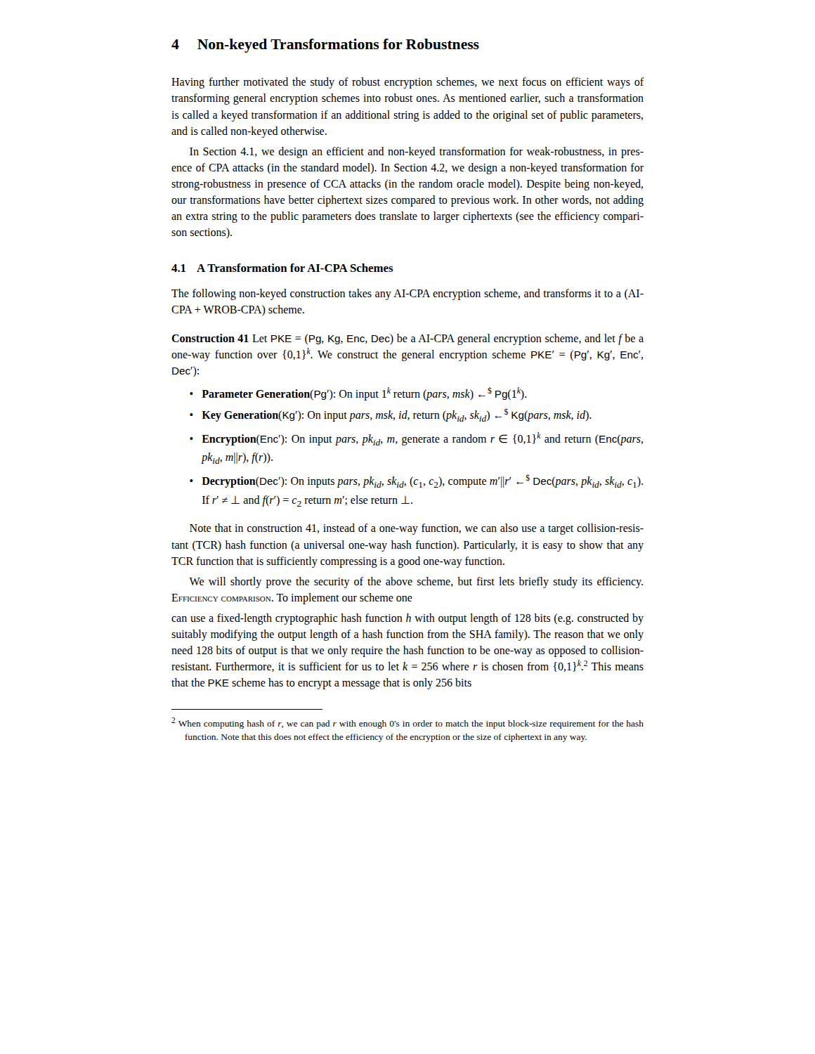4 Non-keyed Transformations for Robustness
Having further motivated the study of robust encryption schemes, we next focus on efficient ways of transforming general encryption schemes into robust ones. As mentioned earlier, such a transformation is called a keyed transformation if an additional string is added to the original set of public parameters, and is called non-keyed otherwise.
In Section 4.1, we design an efficient and non-keyed transformation for weak-robustness, in presence of CPA attacks (in the standard model). In Section 4.2, we design a non-keyed transformation for strong-robustness in presence of CCA attacks (in the random oracle model). Despite being non-keyed, our transformations have better ciphertext sizes compared to previous work. In other words, not adding an extra string to the public parameters does translate to larger ciphertexts (see the efficiency comparison sections).
4.1 A Transformation for AI-CPA Schemes
The following non-keyed construction takes any AI-CPA encryption scheme, and transforms it to a (AI-CPA + WROB-CPA) scheme.
Construction 41 Let PKE = (Pg, Kg, Enc, Dec) be a AI-CPA general encryption scheme, and let f be a one-way function over {0,1}k. We construct the general encryption scheme PKE′ = (Pg′, Kg′, Enc′, Dec′):
Parameter Generation(Pg′): On input 1k return (pars, msk) ←$ Pg(1k).
Key Generation(Kg′): On input pars, msk, id, return (pkid, skid) ←$ Kg(pars, msk, id).
Encryption(Enc′): On input pars, pkid, m, generate a random r ∈ {0,1}k and return (Enc(pars, pkid, m||r), f(r)).
Decryption(Dec′): On inputs pars, pkid, skid, (c1, c2), compute m′||r′ ←$ Dec(pars, pkid, skid, c1). If r′ ≠ ⊥ and f(r′) = c2 return m′; else return ⊥.
Note that in construction 41, instead of a one-way function, we can also use a target collision-resistant (TCR) hash function (a universal one-way hash function). Particularly, it is easy to show that any TCR function that is sufficiently compressing is a good one-way function.
We will shortly prove the security of the above scheme, but first lets briefly study its efficiency. Efficiency comparison. To implement our scheme one
can use a fixed-length cryptographic hash function h with output length of 128 bits (e.g. constructed by suitably modifying the output length of a hash function from the SHA family). The reason that we only need 128 bits of output is that we only require the hash function to be one-way as opposed to collision-resistant. Furthermore, it is sufficient for us to let k = 256 where r is chosen from {0,1}k.2 This means that the PKE scheme has to encrypt a message that is only 256 bits
2 When computing hash of r, we can pad r with enough 0's in order to match the input block-size requirement for the hash function. Note that this does not effect the efficiency of the encryption or the size of ciphertext in any way.